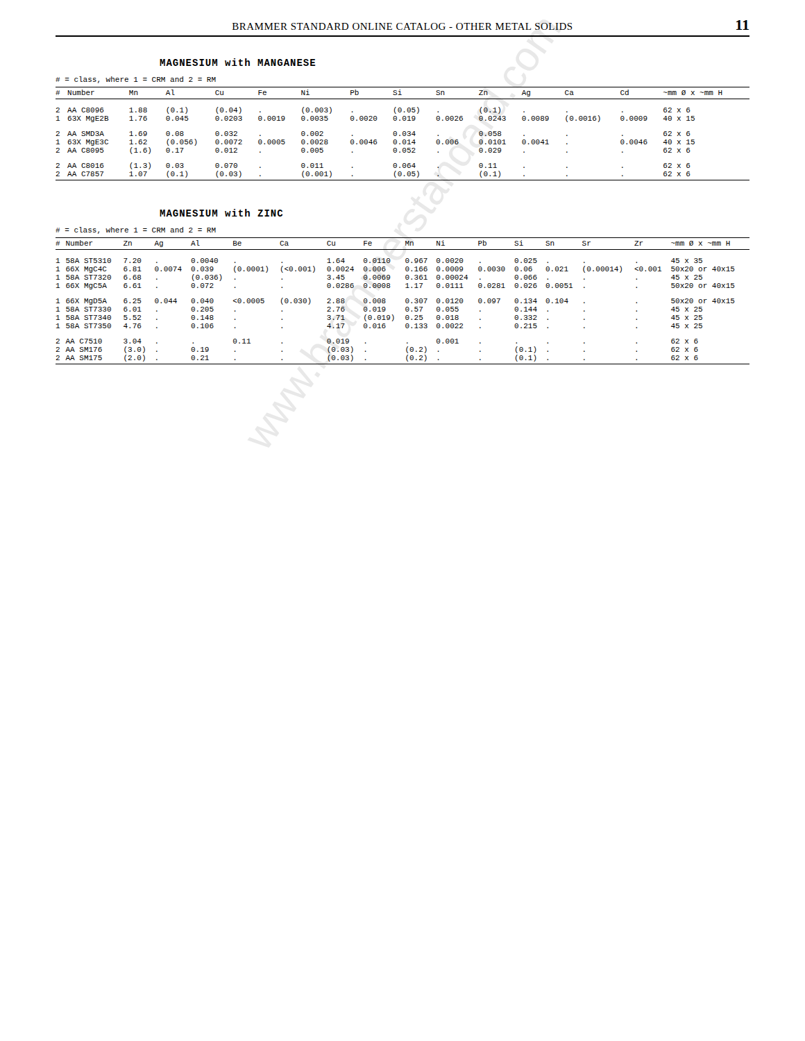www.brammerstandard.com
BRAMMER STANDARD ONLINE CATALOG - OTHER METAL SOLIDS
11
MAGNESIUM with MANGANESE
# = class, where 1 = CRM and 2 = RM
| # | Number | Mn | Al | Cu | Fe | Ni | Pb | Si | Sn | Zn | Ag | Ca | Cd | ~mm Ø x ~mm H |
| --- | --- | --- | --- | --- | --- | --- | --- | --- | --- | --- | --- | --- | --- | --- |
| 2 | AA C8096 | 1.88 | (0.1) | (0.04) | . | (0.003) | . | (0.05) | . | (0.1) | . | . | . | 62 x 6 |
| 1 | 63X MgE2B | 1.76 | 0.045 | 0.0203 | 0.0019 | 0.0035 | 0.0020 | 0.019 | 0.0026 | 0.0243 | 0.0089 | (0.0016) | 0.0009 | 40 x 15 |
| 2 | AA SMD3A | 1.69 | 0.08 | 0.032 | . | 0.002 | . | 0.034 | . | 0.058 | . | . | . | 62 x 6 |
| 1 | 63X MgE3C | 1.62 | (0.056) | 0.0072 | 0.0005 | 0.0028 | 0.0046 | 0.014 | 0.006 | 0.0101 | 0.0041 | . | 0.0046 | 40 x 15 |
| 2 | AA C8095 | (1.6) | 0.17 | 0.012 | . | 0.005 | . | 0.052 | . | 0.029 | . | . | . | 62 x 6 |
| 2 | AA C8016 | (1.3) | 0.03 | 0.070 | . | 0.011 | . | 0.064 | . | 0.11 | . | . | . | 62 x 6 |
| 2 | AA C7857 | 1.07 | (0.1) | (0.03) | . | (0.001) | . | (0.05) | . | (0.1) | . | . | . | 62 x 6 |
MAGNESIUM with ZINC
# = class, where 1 = CRM and 2 = RM
| # | Number | Zn | Ag | Al | Be | Ca | Cu | Fe | Mn | Ni | Pb | Si | Sn | Sr | Zr | ~mm Ø x ~mm H |
| --- | --- | --- | --- | --- | --- | --- | --- | --- | --- | --- | --- | --- | --- | --- | --- | --- |
| 1 | 58A ST5310 | 7.20 | . | 0.0040 | . | . | 1.64 | 0.0110 | 0.967 | 0.0020 | . | 0.025 | . | . | . | 45 x 35 |
| 1 | 66X MgC4C | 6.81 | 0.0074 | 0.039 | (0.0001) | (<0.001) | 0.0024 | 0.006 | 0.166 | 0.0009 | 0.0030 | 0.06 | 0.021 | (0.00014) | <0.001 | 50x20 or 40x15 |
| 1 | 58A ST7320 | 6.68 | . | (0.036) | . | . | 3.45 | 0.0069 | 0.361 | 0.00024 | . | 0.066 | . | . | . | 45 x 25 |
| 1 | 66X MgC5A | 6.61 | . | 0.072 | . | . | 0.0286 | 0.0008 | 1.17 | 0.0111 | 0.0281 | 0.026 | 0.0051 | . | . | 50x20 or 40x15 |
| 1 | 66X MgD5A | 6.25 | 0.044 | 0.040 | <0.0005 | (0.030) | 2.88 | 0.008 | 0.307 | 0.0120 | 0.097 | 0.134 | 0.104 | . | . | 50x20 or 40x15 |
| 1 | 58A ST7330 | 6.01 | . | 0.205 | . | . | 2.76 | 0.019 | 0.57 | 0.055 | . | 0.144 | . | . | . | 45 x 25 |
| 1 | 58A ST7340 | 5.52 | . | 0.148 | . | . | 3.71 | (0.019) | 0.25 | 0.018 | . | 0.332 | . | . | . | 45 x 25 |
| 1 | 58A ST7350 | 4.76 | . | 0.106 | . | . | 4.17 | 0.016 | 0.133 | 0.0022 | . | 0.215 | . | . | . | 45 x 25 |
| 2 | AA C7510 | 3.04 | . | . | 0.11 | . | 0.019 | . | . | 0.001 | . | . | . | . | . | 62 x 6 |
| 2 | AA SM176 | (3.0) | . | 0.19 | . | . | (0.03) | . | (0.2) | . | . | (0.1) | . | . | . | 62 x 6 |
| 2 | AA SM175 | (2.0) | . | 0.21 | . | . | (0.03) | . | (0.2) | . | . | (0.1) | . | . | . | 62 x 6 |